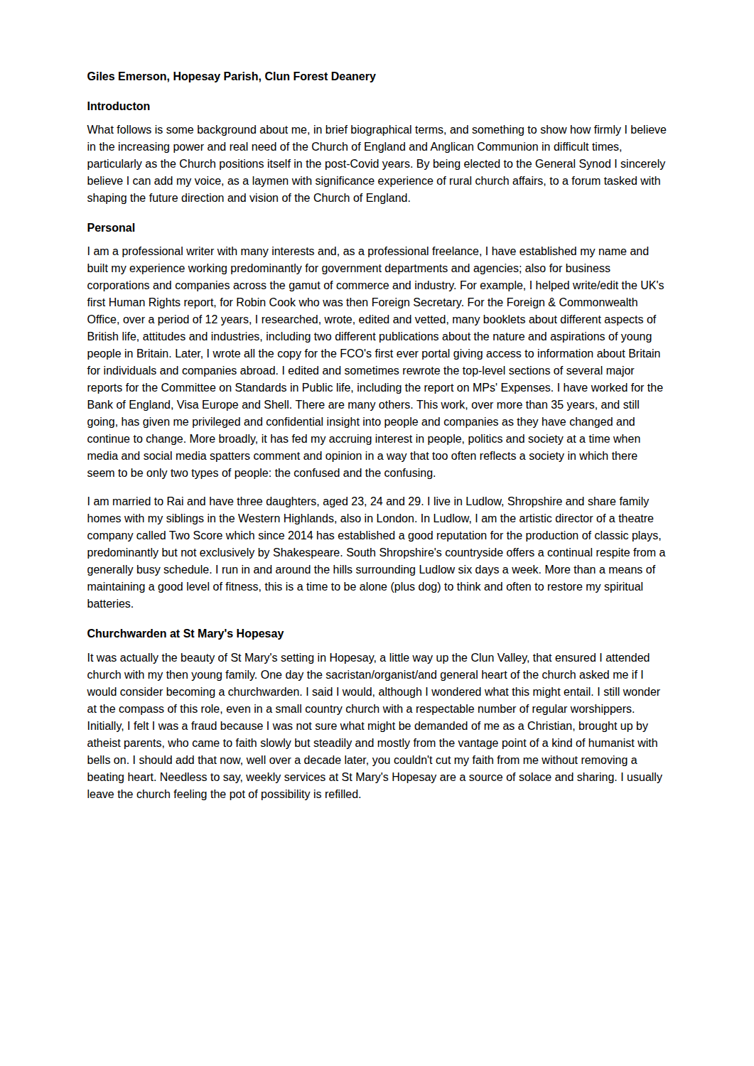Giles Emerson, Hopesay Parish, Clun Forest Deanery
Introducton
What follows is some background about me, in brief biographical terms, and something to show how firmly I believe in the increasing power and real need of the Church of England and Anglican Communion in difficult times, particularly as the Church positions itself in the post-Covid years. By being elected to the General Synod I sincerely believe I can add my voice, as a laymen with significance experience of rural church affairs, to a forum tasked with shaping the future direction and vision of the Church of England.
Personal
I am a professional writer with many interests and, as a professional freelance, I have established my name and built my experience working predominantly for government departments and agencies; also for business corporations and companies across the gamut of commerce and industry. For example, I helped write/edit the UK's first Human Rights report, for Robin Cook who was then Foreign Secretary. For the Foreign & Commonwealth Office, over a period of 12 years, I researched, wrote, edited and vetted, many booklets about different aspects of British life, attitudes and industries, including two different publications about the nature and aspirations of young people in Britain. Later, I wrote all the copy for the FCO's first ever portal giving access to information about Britain for individuals and companies abroad. I edited and sometimes rewrote the top-level sections of several major reports for the Committee on Standards in Public life, including the report on MPs' Expenses. I have worked for the Bank of England, Visa Europe and Shell. There are many others. This work, over more than 35 years, and still going, has given me privileged and confidential insight into people and companies as they have changed and continue to change. More broadly, it has fed my accruing interest in people, politics and society at a time when media and social media spatters comment and opinion in a way that too often reflects a society in which there seem to be only two types of people: the confused and the confusing.
I am married to Rai and have three daughters, aged 23, 24 and 29. I live in Ludlow, Shropshire and share family homes with my siblings in the Western Highlands, also in London. In Ludlow, I am the artistic director of a theatre company called Two Score which since 2014 has established a good reputation for the production of classic plays, predominantly but not exclusively by Shakespeare. South Shropshire's countryside offers a continual respite from a generally busy schedule. I run in and around the hills surrounding Ludlow six days a week. More than a means of maintaining a good level of fitness, this is a time to be alone (plus dog) to think and often to restore my spiritual batteries.
Churchwarden at St Mary's Hopesay
It was actually the beauty of St Mary's setting in Hopesay, a little way up the Clun Valley, that ensured I attended church with my then young family. One day the sacristan/organist/and general heart of the church asked me if I would consider becoming a churchwarden. I said I would, although I wondered what this might entail. I still wonder at the compass of this role, even in a small country church with a respectable number of regular worshippers. Initially, I felt I was a fraud because I was not sure what might be demanded of me as a Christian, brought up by atheist parents, who came to faith slowly but steadily and mostly from the vantage point of a kind of humanist with bells on. I should add that now, well over a decade later, you couldn't cut my faith from me without removing a beating heart. Needless to say, weekly services at St Mary's Hopesay are a source of solace and sharing. I usually leave the church feeling the pot of possibility is refilled.